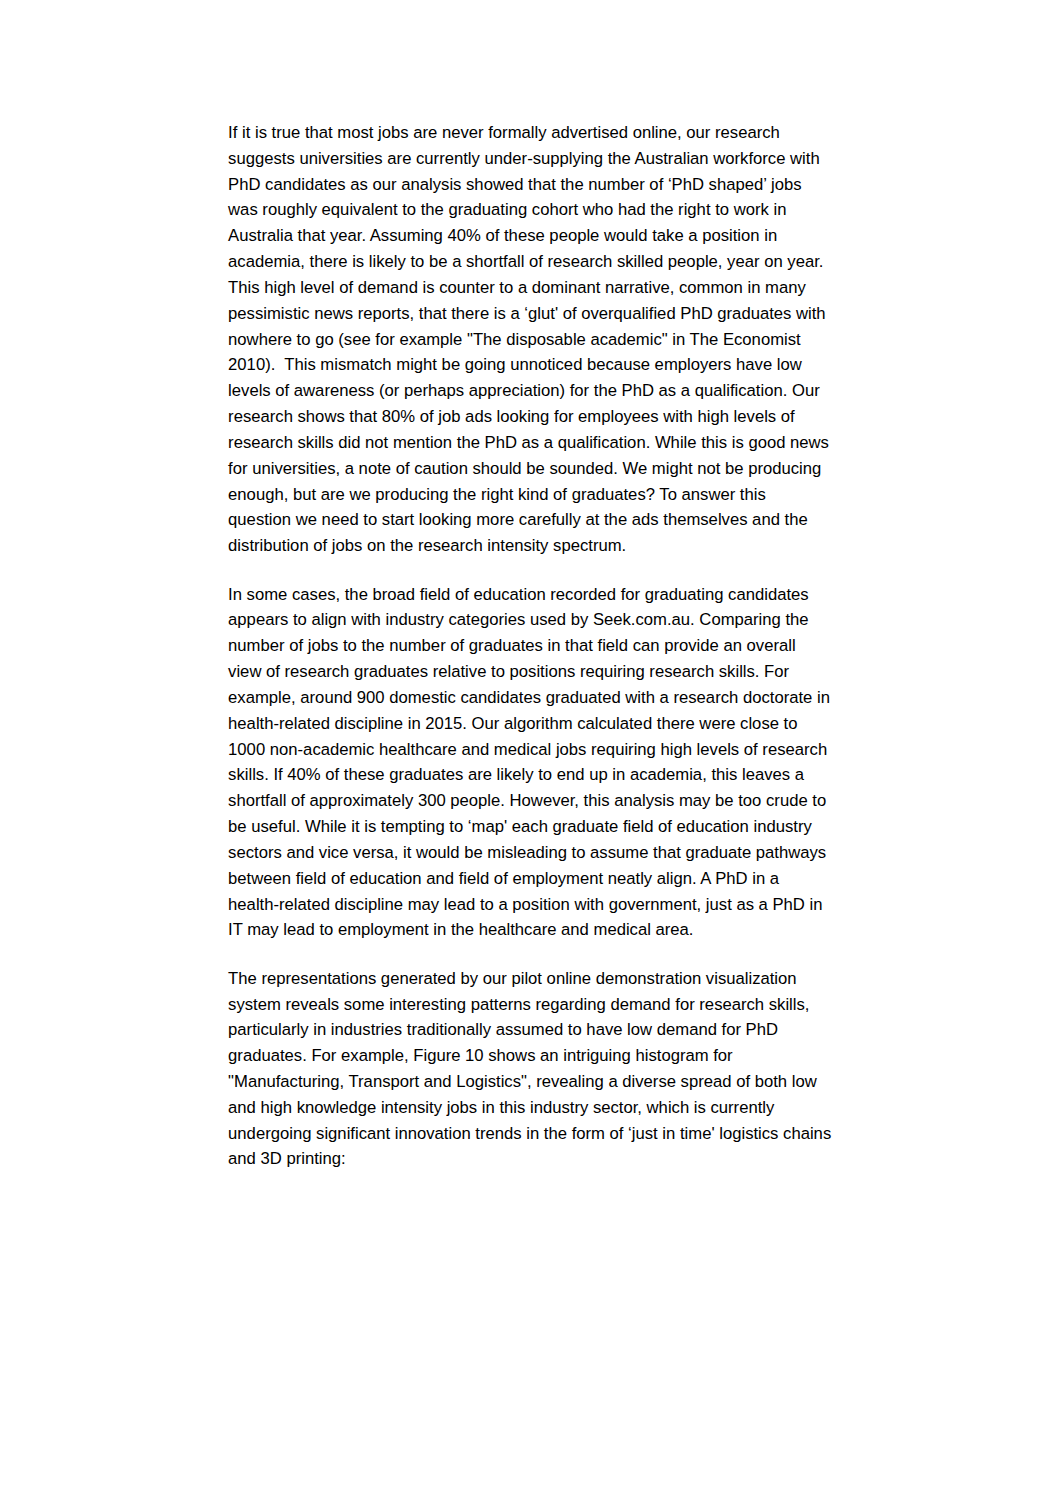If it is true that most jobs are never formally advertised online, our research suggests universities are currently under-supplying the Australian workforce with PhD candidates as our analysis showed that the number of ‘PhD shaped’ jobs was roughly equivalent to the graduating cohort who had the right to work in Australia that year. Assuming 40% of these people would take a position in academia, there is likely to be a shortfall of research skilled people, year on year. This high level of demand is counter to a dominant narrative, common in many pessimistic news reports, that there is a ‘glut' of overqualified PhD graduates with nowhere to go (see for example "The disposable academic" in The Economist 2010). This mismatch might be going unnoticed because employers have low levels of awareness (or perhaps appreciation) for the PhD as a qualification. Our research shows that 80% of job ads looking for employees with high levels of research skills did not mention the PhD as a qualification. While this is good news for universities, a note of caution should be sounded. We might not be producing enough, but are we producing the right kind of graduates? To answer this question we need to start looking more carefully at the ads themselves and the distribution of jobs on the research intensity spectrum.
In some cases, the broad field of education recorded for graduating candidates appears to align with industry categories used by Seek.com.au. Comparing the number of jobs to the number of graduates in that field can provide an overall view of research graduates relative to positions requiring research skills. For example, around 900 domestic candidates graduated with a research doctorate in health-related discipline in 2015. Our algorithm calculated there were close to 1000 non-academic healthcare and medical jobs requiring high levels of research skills. If 40% of these graduates are likely to end up in academia, this leaves a shortfall of approximately 300 people. However, this analysis may be too crude to be useful. While it is tempting to ‘map' each graduate field of education industry sectors and vice versa, it would be misleading to assume that graduate pathways between field of education and field of employment neatly align. A PhD in a health-related discipline may lead to a position with government, just as a PhD in IT may lead to employment in the healthcare and medical area.
The representations generated by our pilot online demonstration visualization system reveals some interesting patterns regarding demand for research skills, particularly in industries traditionally assumed to have low demand for PhD graduates. For example, Figure 10 shows an intriguing histogram for "Manufacturing, Transport and Logistics", revealing a diverse spread of both low and high knowledge intensity jobs in this industry sector, which is currently undergoing significant innovation trends in the form of ‘just in time' logistics chains and 3D printing: